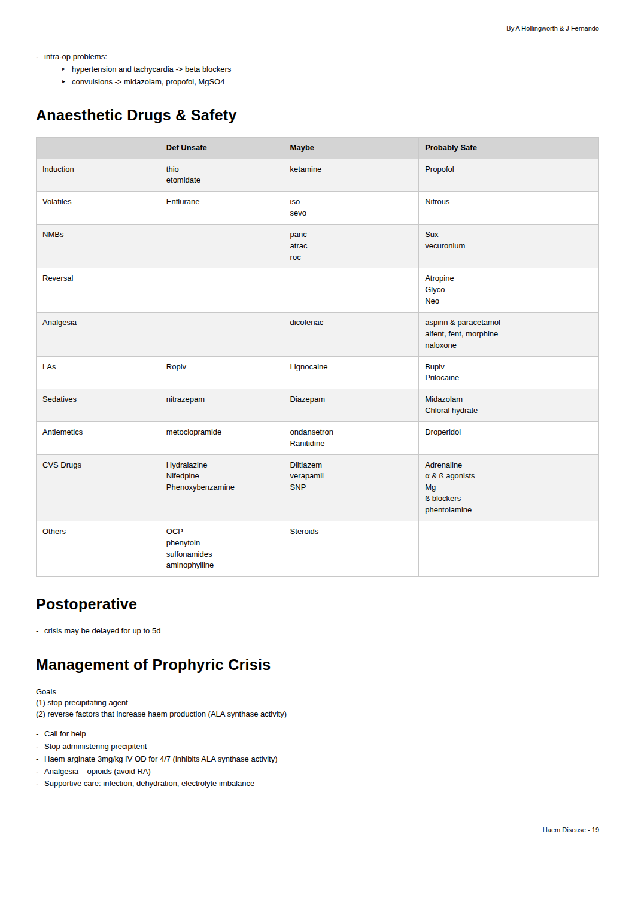By A Hollingworth & J Fernando
intra-op problems:
hypertension and tachycardia -> beta blockers
convulsions -> midazolam, propofol, MgSO4
Anaesthetic Drugs & Safety
| | Def Unsafe | Maybe | Probably Safe |
| --- | --- | --- | --- |
| Induction | thio etomidate | ketamine | Propofol |
| Volatiles | Enflurane | iso sevo | Nitrous |
| NMBs | | panc atrac roc | Sux vecuronium |
| Reversal | | | Atropine Glyco Neo |
| Analgesia | | dicofenac | aspirin & paracetamol alfent, fent, morphine naloxone |
| LAs | Ropiv | Lignocaine | Bupiv Prilocaine |
| Sedatives | nitrazepam | Diazepam | Midazolam Chloral hydrate |
| Antiemetics | metoclopramide | ondansetron Ranitidine | Droperidol |
| CVS Drugs | Hydralazine Nifedpine Phenoxybenzamine | Diltiazem verapamil SNP | Adrenaline α & ß agonists Mg ß blockers phentolamine |
| Others | OCP phenytoin sulfonamides aminophylline | Steroids | |
Postoperative
crisis may be delayed for up to 5d
Management of Prophyric Crisis
Goals
(1) stop precipitating agent
(2) reverse factors that increase haem production (ALA synthase activity)
Call for help
Stop administering precipitent
Haem arginate 3mg/kg IV OD for 4/7 (inhibits ALA synthase activity)
Analgesia – opioids (avoid RA)
Supportive care: infection, dehydration, electrolyte imbalance
Haem Disease - 19